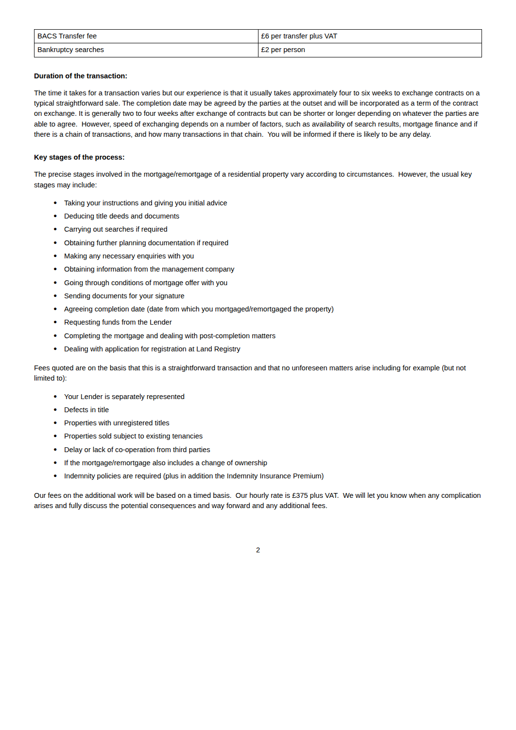| BACS Transfer fee | £6 per transfer plus VAT |
| Bankruptcy searches | £2 per person |
Duration of the transaction:
The time it takes for a transaction varies but our experience is that it usually takes approximately four to six weeks to exchange contracts on a typical straightforward sale. The completion date may be agreed by the parties at the outset and will be incorporated as a term of the contract on exchange. It is generally two to four weeks after exchange of contracts but can be shorter or longer depending on whatever the parties are able to agree. However, speed of exchanging depends on a number of factors, such as availability of search results, mortgage finance and if there is a chain of transactions, and how many transactions in that chain. You will be informed if there is likely to be any delay.
Key stages of the process:
The precise stages involved in the mortgage/remortgage of a residential property vary according to circumstances. However, the usual key stages may include:
Taking your instructions and giving you initial advice
Deducing title deeds and documents
Carrying out searches if required
Obtaining further planning documentation if required
Making any necessary enquiries with you
Obtaining information from the management company
Going through conditions of mortgage offer with you
Sending documents for your signature
Agreeing completion date (date from which you mortgaged/remortgaged the property)
Requesting funds from the Lender
Completing the mortgage and dealing with post-completion matters
Dealing with application for registration at Land Registry
Fees quoted are on the basis that this is a straightforward transaction and that no unforeseen matters arise including for example (but not limited to):
Your Lender is separately represented
Defects in title
Properties with unregistered titles
Properties sold subject to existing tenancies
Delay or lack of co-operation from third parties
If the mortgage/remortgage also includes a change of ownership
Indemnity policies are required (plus in addition the Indemnity Insurance Premium)
Our fees on the additional work will be based on a timed basis. Our hourly rate is £375 plus VAT. We will let you know when any complication arises and fully discuss the potential consequences and way forward and any additional fees.
2